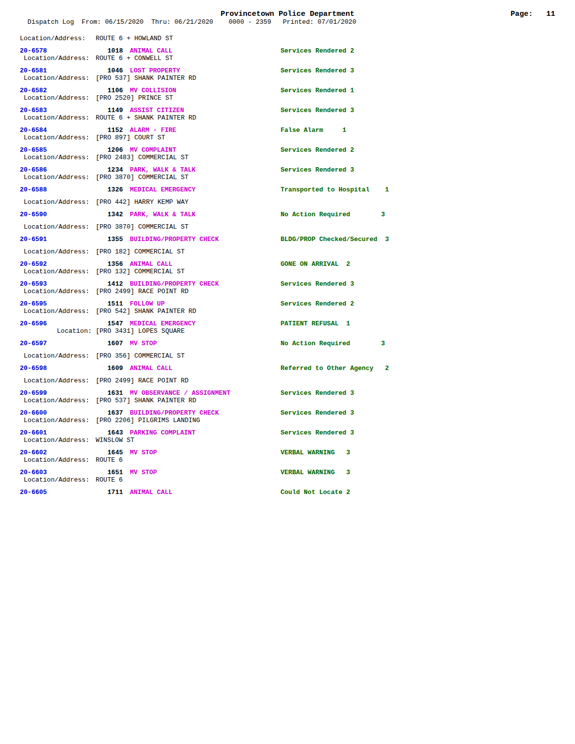Provincetown Police Department Page: 11
Dispatch Log From: 06/15/2020 Thru: 06/21/2020 0000 - 2359 Printed: 07/01/2020
| Location/Address: | ROUTE 6 + HOWLAND ST |
| 20-6578 | 1018 | ANIMAL CALL | Services Rendered 2 |
| Location/Address: | ROUTE 6 + CONWELL ST |
| 20-6581 | 1046 | LOST PROPERTY | Services Rendered 3 |
| Location/Address: | [PRO 537] SHANK PAINTER RD |
| 20-6582 | 1106 | MV COLLISION | Services Rendered 1 |
| Location/Address: | [PRO 2520] PRINCE ST |
| 20-6583 | 1149 | ASSIST CITIZEN | Services Rendered 3 |
| Location/Address: | ROUTE 6 + SHANK PAINTER RD |
| 20-6584 | 1152 | ALARM - FIRE | False Alarm 1 |
| Location/Address: | [PRO 897] COURT ST |
| 20-6585 | 1206 | MV COMPLAINT | Services Rendered 2 |
| Location/Address: | [PRO 2483] COMMERCIAL ST |
| 20-6586 | 1234 | PARK, WALK & TALK | Services Rendered 3 |
| Location/Address: | [PRO 3870] COMMERCIAL ST |
| 20-6588 | 1326 | MEDICAL EMERGENCY | Transported to Hospital 1 |
| Location/Address: | [PRO 442] HARRY KEMP WAY |
| 20-6590 | 1342 | PARK, WALK & TALK | No Action Required 3 |
| Location/Address: | [PRO 3870] COMMERCIAL ST |
| 20-6591 | 1355 | BUILDING/PROPERTY CHECK | BLDG/PROP Checked/Secured 3 |
| Location/Address: | [PRO 182] COMMERCIAL ST |
| 20-6592 | 1356 | ANIMAL CALL | GONE ON ARRIVAL 2 |
| Location/Address: | [PRO 132] COMMERCIAL ST |
| 20-6593 | 1412 | BUILDING/PROPERTY CHECK | Services Rendered 3 |
| Location/Address: | [PRO 2499] RACE POINT RD |
| 20-6595 | 1511 | FOLLOW UP | Services Rendered 2 |
| Location/Address: | [PRO 542] SHANK PAINTER RD |
| 20-6596 | 1547 | MEDICAL EMERGENCY | PATIENT REFUSAL 1 |
| Location: | [PRO 3431] LOPES SQUARE |
| 20-6597 | 1607 | MV STOP | No Action Required 3 |
| Location/Address: | [PRO 356] COMMERCIAL ST |
| 20-6598 | 1609 | ANIMAL CALL | Referred to Other Agency 2 |
| Location/Address: | [PRO 2499] RACE POINT RD |
| 20-6599 | 1631 | MV OBSERVANCE / ASSIGNMENT | Services Rendered 3 |
| Location/Address: | [PRO 537] SHANK PAINTER RD |
| 20-6600 | 1637 | BUILDING/PROPERTY CHECK | Services Rendered 3 |
| Location/Address: | [PRO 2206] PILGRIMS LANDING |
| 20-6601 | 1643 | PARKING COMPLAINT | Services Rendered 3 |
| Location/Address: | WINSLOW ST |
| 20-6602 | 1645 | MV STOP | VERBAL WARNING 3 |
| Location/Address: | ROUTE 6 |
| 20-6603 | 1651 | MV STOP | VERBAL WARNING 3 |
| Location/Address: | ROUTE 6 |
| 20-6605 | 1711 | ANIMAL CALL | Could Not Locate 2 |